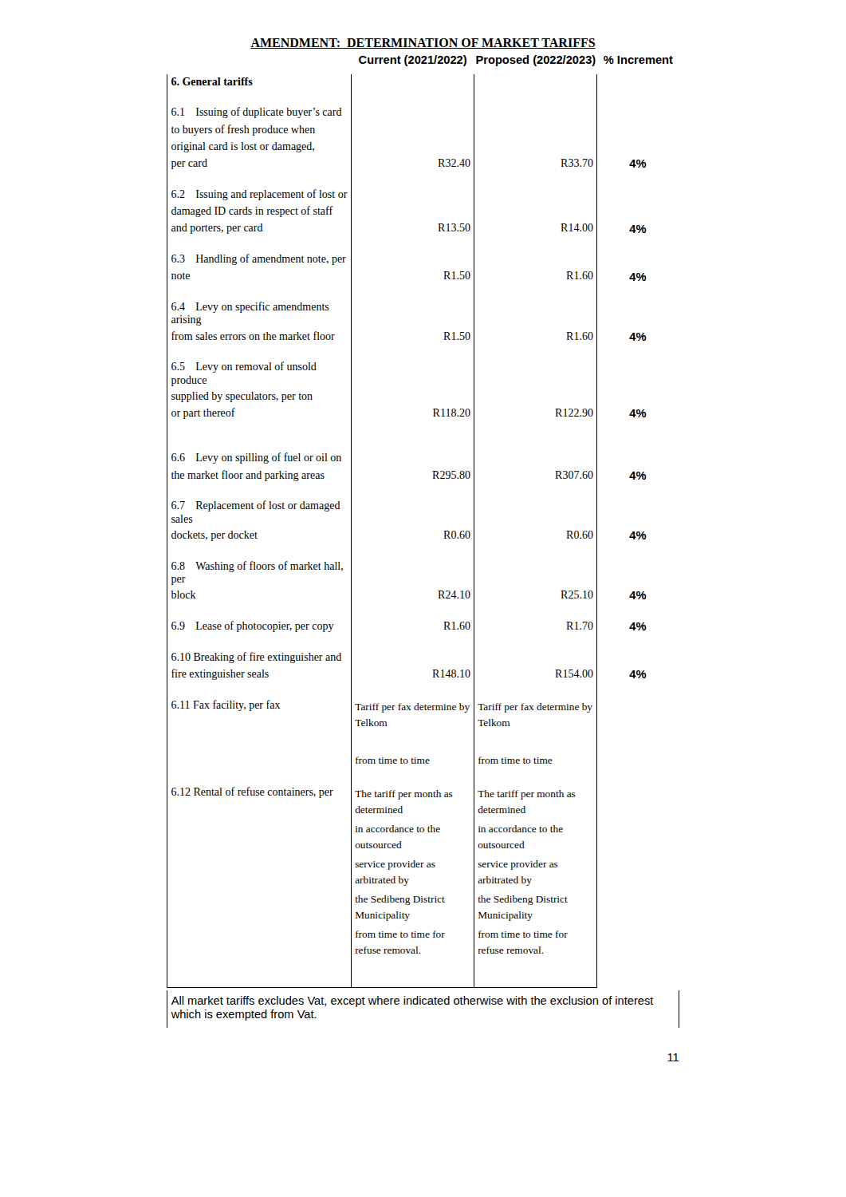AMENDMENT: DETERMINATION OF MARKET TARIFFS
Current (2021/2022)
Proposed (2022/2023)
% Increment
| 6. General tariffs | | | |
| 6.1 Issuing of duplicate buyer’s card | | | |
| to buyers of fresh produce when | | | |
| original card is lost or damaged, | | | |
| per card | R32.40 | R33.70 | 4% |
| 6.2 Issuing and replacement of lost or | | | |
| damaged ID cards in respect of staff | | | |
| and porters, per card | R13.50 | R14.00 | 4% |
| 6.3 Handling of amendment note, per | | | |
| note | R1.50 | R1.60 | 4% |
| 6.4 Levy on specific amendments arising | | | |
| from sales errors on the market floor | R1.50 | R1.60 | 4% |
| 6.5 Levy on removal of unsold produce | | | |
| supplied by speculators, per ton | | | |
| or part thereof | R118.20 | R122.90 | 4% |
| 6.6 Levy on spilling of fuel or oil on | | | |
| the market floor and parking areas | R295.80 | R307.60 | 4% |
| 6.7 Replacement of lost or damaged sales | | | |
| dockets, per docket | R0.60 | R0.60 | 4% |
| 6.8 Washing of floors of market hall, per | | | |
| block | R24.10 | R25.10 | 4% |
| 6.9 Lease of photocopier, per copy | R1.60 | R1.70 | 4% |
| 6.10 Breaking of fire extinguisher and | | | |
| fire extinguisher seals | R148.10 | R154.00 | 4% |
| 6.11 Fax facility, per fax | Tariff per fax determine by Telkom | Tariff per fax determine by Telkom | |
| | from time to time | from time to time | |
| 6.12 Rental of refuse containers, per | The tariff per month as determined | The tariff per month as determined | |
| | in accordance to the outsourced | in accordance to the outsourced | |
| | service provider as arbitrated by | service provider as arbitrated by | |
| | the Sedibeng District Municipality | the Sedibeng District Municipality | |
| | from time to time for refuse removal. | from time to time for refuse removal. | |
All market tariffs excludes Vat, except where indicated otherwise with the exclusion of interest which is exempted from Vat.
11